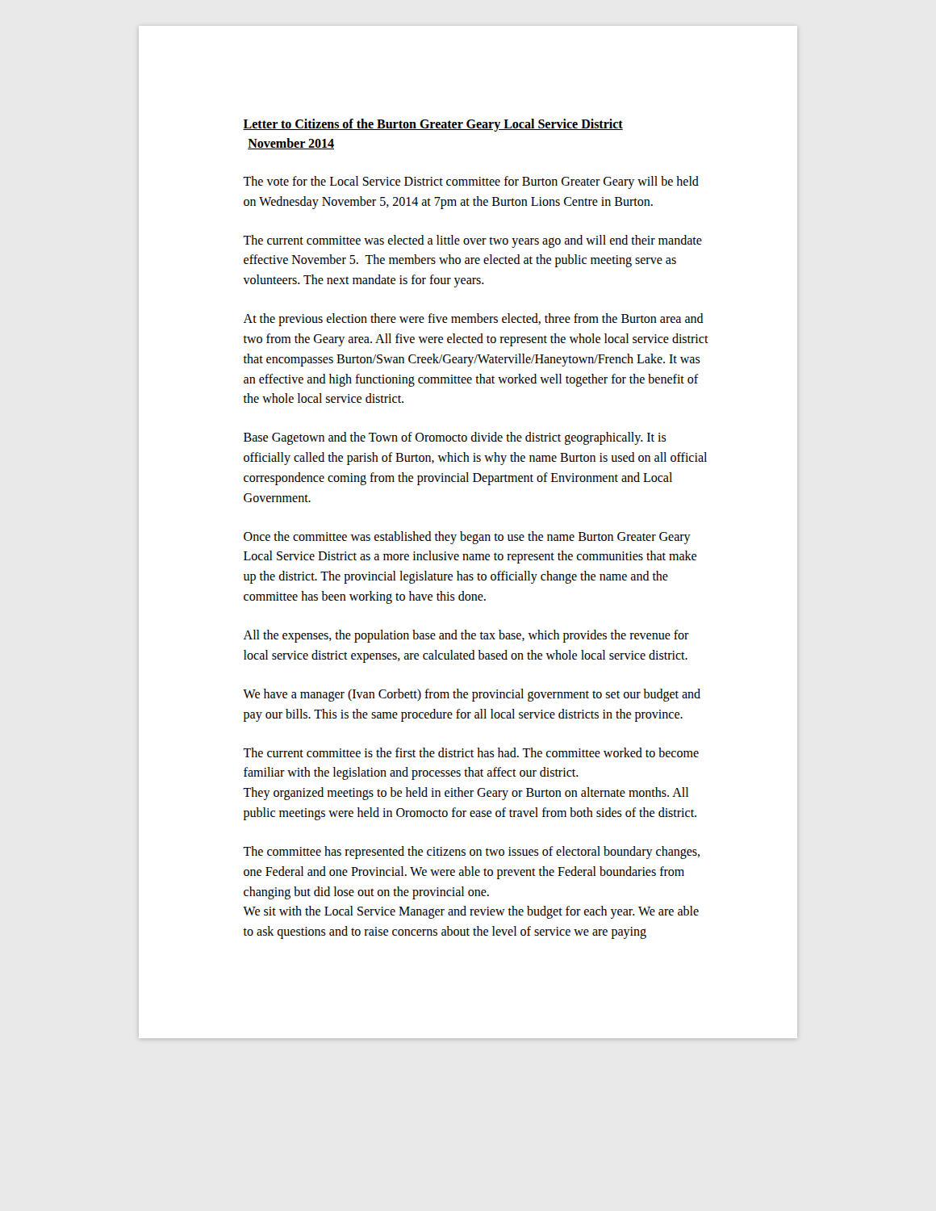Letter to Citizens of the Burton Greater Geary Local Service DistrictNovember 2014
The vote for the Local Service District committee for Burton Greater Geary will be held on Wednesday November 5, 2014 at 7pm at the Burton Lions Centre in Burton.
The current committee was elected a little over two years ago and will end their mandate effective November 5. The members who are elected at the public meeting serve as volunteers. The next mandate is for four years.
At the previous election there were five members elected, three from the Burton area and two from the Geary area. All five were elected to represent the whole local service district that encompasses Burton/Swan Creek/Geary/Waterville/Haneytown/French Lake. It was an effective and high functioning committee that worked well together for the benefit of the whole local service district.
Base Gagetown and the Town of Oromocto divide the district geographically. It is officially called the parish of Burton, which is why the name Burton is used on all official correspondence coming from the provincial Department of Environment and Local Government.
Once the committee was established they began to use the name Burton Greater Geary Local Service District as a more inclusive name to represent the communities that make up the district. The provincial legislature has to officially change the name and the committee has been working to have this done.
All the expenses, the population base and the tax base, which provides the revenue for local service district expenses, are calculated based on the whole local service district.
We have a manager (Ivan Corbett) from the provincial government to set our budget and pay our bills. This is the same procedure for all local service districts in the province.
The current committee is the first the district has had. The committee worked to become familiar with the legislation and processes that affect our district.
They organized meetings to be held in either Geary or Burton on alternate months. All public meetings were held in Oromocto for ease of travel from both sides of the district.
The committee has represented the citizens on two issues of electoral boundary changes, one Federal and one Provincial. We were able to prevent the Federal boundaries from changing but did lose out on the provincial one.
We sit with the Local Service Manager and review the budget for each year. We are able to ask questions and to raise concerns about the level of service we are paying